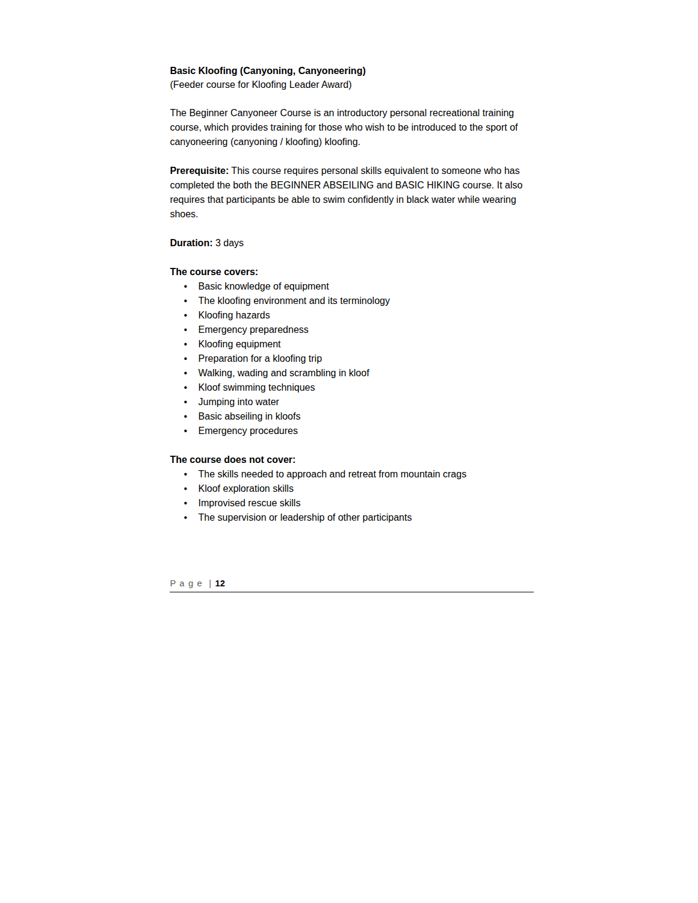Basic Kloofing (Canyoning, Canyoneering)
(Feeder course for Kloofing Leader Award)
The Beginner Canyoneer Course is an introductory personal recreational training course, which provides training for those who wish to be introduced to the sport of canyoneering (canyoning / kloofing) kloofing.
Prerequisite: This course requires personal skills equivalent to someone who has completed the both the BEGINNER ABSEILING and BASIC HIKING course. It also requires that participants be able to swim confidently in black water while wearing shoes.
Duration: 3 days
The course covers:
Basic knowledge of equipment
The kloofing environment and its terminology
Kloofing hazards
Emergency preparedness
Kloofing equipment
Preparation for a kloofing trip
Walking, wading and scrambling in kloof
Kloof swimming techniques
Jumping into water
Basic abseiling in kloofs
Emergency procedures
The course does not cover:
The skills needed to approach and retreat from mountain crags
Kloof exploration skills
Improvised rescue skills
The supervision or leadership of other participants
P a g e | 12